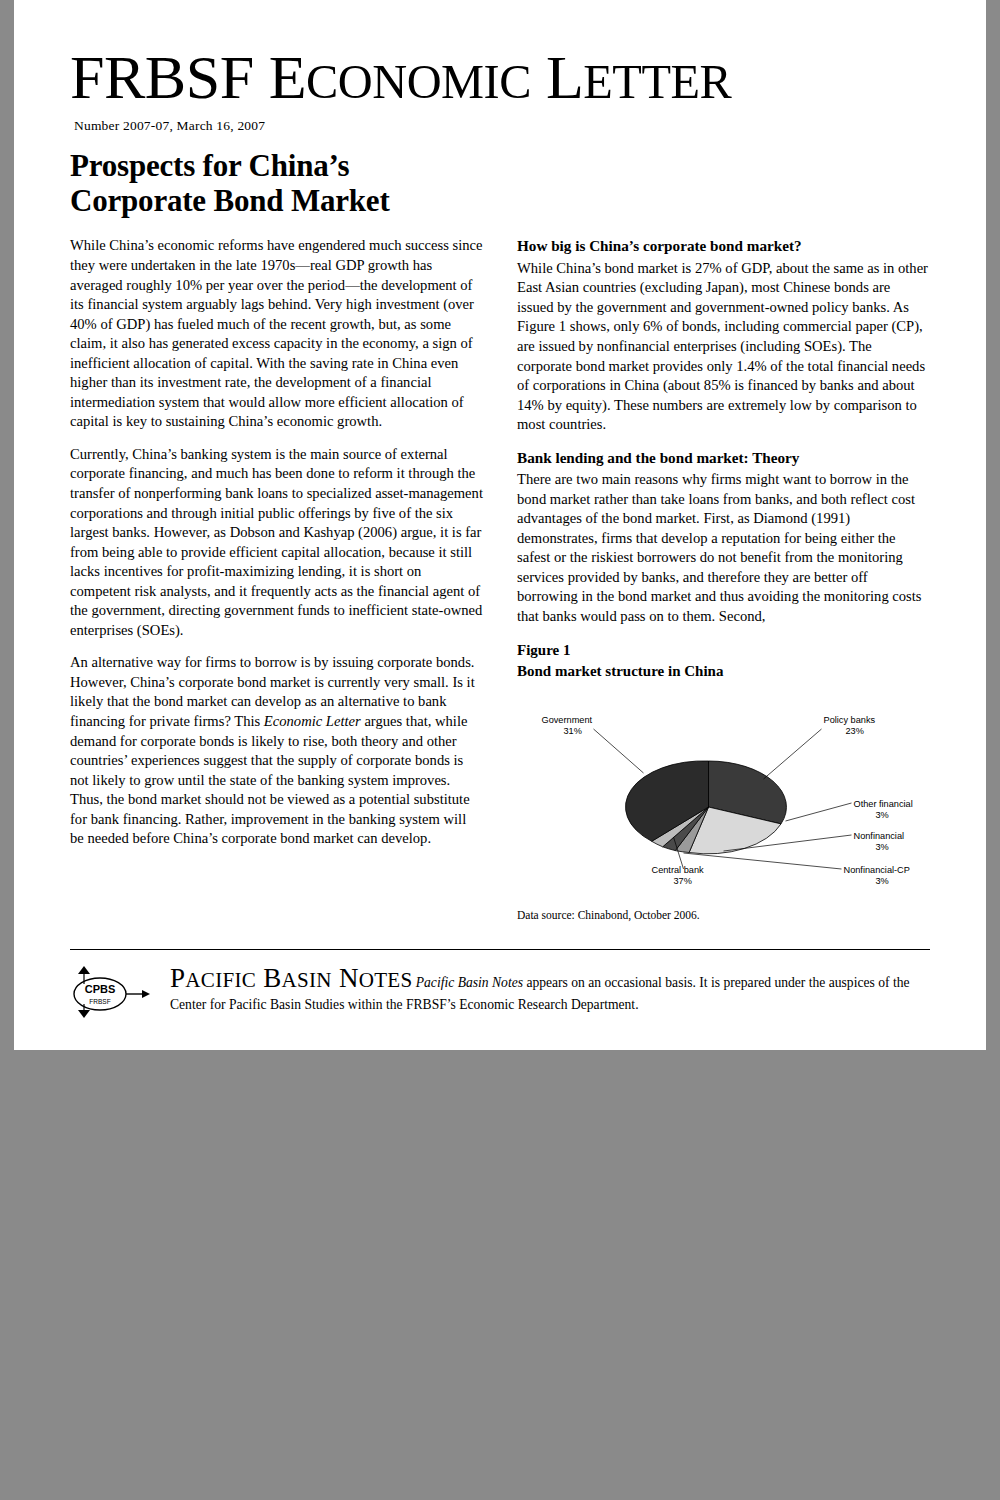FRBSF ECONOMIC LETTER
Number 2007-07, March 16, 2007
Prospects for China’s
Corporate Bond Market
While China’s economic reforms have engendered much success since they were undertaken in the late 1970s—real GDP growth has averaged roughly 10% per year over the period—the development of its financial system arguably lags behind. Very high investment (over 40% of GDP) has fueled much of the recent growth, but, as some claim, it also has generated excess capacity in the economy, a sign of inefficient allocation of capital. With the saving rate in China even higher than its investment rate, the development of a financial intermediation system that would allow more efficient allocation of capital is key to sustaining China’s economic growth.
Currently, China’s banking system is the main source of external corporate financing, and much has been done to reform it through the transfer of nonperforming bank loans to specialized asset-management corporations and through initial public offerings by five of the six largest banks. However, as Dobson and Kashyap (2006) argue, it is far from being able to provide efficient capital allocation, because it still lacks incentives for profit-maximizing lending, it is short on competent risk analysts, and it frequently acts as the financial agent of the government, directing government funds to inefficient state-owned enterprises (SOEs).
An alternative way for firms to borrow is by issuing corporate bonds. However, China’s corporate bond market is currently very small. Is it likely that the bond market can develop as an alternative to bank financing for private firms? This Economic Letter argues that, while demand for corporate bonds is likely to rise, both theory and other countries’ experiences suggest that the supply of corporate bonds is not likely to grow until the state of the banking system improves. Thus, the bond market should not be viewed as a potential substitute for bank financing. Rather, improvement in the banking system will be needed before China’s corporate bond market can develop.
How big is China’s corporate bond market?
While China’s bond market is 27% of GDP, about the same as in other East Asian countries (excluding Japan), most Chinese bonds are issued by the government and government-owned policy banks. As Figure 1 shows, only 6% of bonds, including commercial paper (CP), are issued by nonfinancial enterprises (including SOEs). The corporate bond market provides only 1.4% of the total financial needs of corporations in China (about 85% is financed by banks and about 14% by equity). These numbers are extremely low by comparison to most countries.
Bank lending and the bond market: Theory
There are two main reasons why firms might want to borrow in the bond market rather than take loans from banks, and both reflect cost advantages of the bond market. First, as Diamond (1991) demonstrates, firms that develop a reputation for being either the safest or the riskiest borrowers do not benefit from the monitoring services provided by banks, and therefore they are better off borrowing in the bond market and thus avoiding the monitoring costs that banks would pass on to them. Second,
Figure 1
Bond market structure in China
Government 31% Policy banks 23% Other financial 3% Nonfinancial 3% Nonfinancial-CP 3% Central bank 37%
Data source: Chinabond, October 2006.
CPBS FRBSF
PACIFIC BASIN NOTES Pacific Basin Notes appears on an occasional basis. It is prepared under the auspices of the Center for Pacific Basin Studies within the FRBSF’s Economic Research Department.